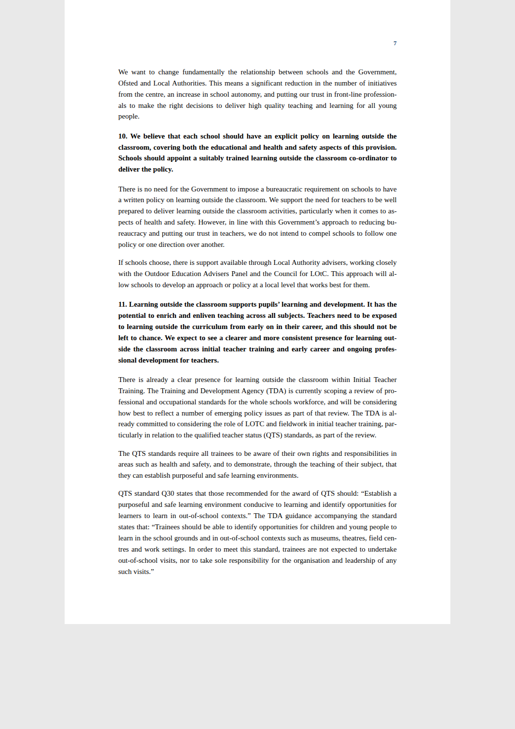7
We want to change fundamentally the relationship between schools and the Government, Ofsted and Local Authorities. This means a significant reduction in the number of initiatives from the centre, an increase in school autonomy, and putting our trust in front-line professionals to make the right decisions to deliver high quality teaching and learning for all young people.
10. We believe that each school should have an explicit policy on learning outside the classroom, covering both the educational and health and safety aspects of this provision. Schools should appoint a suitably trained learning outside the classroom co-ordinator to deliver the policy.
There is no need for the Government to impose a bureaucratic requirement on schools to have a written policy on learning outside the classroom. We support the need for teachers to be well prepared to deliver learning outside the classroom activities, particularly when it comes to aspects of health and safety. However, in line with this Government’s approach to reducing bureaucracy and putting our trust in teachers, we do not intend to compel schools to follow one policy or one direction over another.
If schools choose, there is support available through Local Authority advisers, working closely with the Outdoor Education Advisers Panel and the Council for LOtC. This approach will allow schools to develop an approach or policy at a local level that works best for them.
11. Learning outside the classroom supports pupils’ learning and development. It has the potential to enrich and enliven teaching across all subjects. Teachers need to be exposed to learning outside the curriculum from early on in their career, and this should not be left to chance. We expect to see a clearer and more consistent presence for learning outside the classroom across initial teacher training and early career and ongoing professional development for teachers.
There is already a clear presence for learning outside the classroom within Initial Teacher Training. The Training and Development Agency (TDA) is currently scoping a review of professional and occupational standards for the whole schools workforce, and will be considering how best to reflect a number of emerging policy issues as part of that review. The TDA is already committed to considering the role of LOTC and fieldwork in initial teacher training, particularly in relation to the qualified teacher status (QTS) standards, as part of the review.
The QTS standards require all trainees to be aware of their own rights and responsibilities in areas such as health and safety, and to demonstrate, through the teaching of their subject, that they can establish purposeful and safe learning environments.
QTS standard Q30 states that those recommended for the award of QTS should: “Establish a purposeful and safe learning environment conducive to learning and identify opportunities for learners to learn in out-of-school contexts.” The TDA guidance accompanying the standard states that: “Trainees should be able to identify opportunities for children and young people to learn in the school grounds and in out-of-school contexts such as museums, theatres, field centres and work settings. In order to meet this standard, trainees are not expected to undertake out-of-school visits, nor to take sole responsibility for the organisation and leadership of any such visits.”